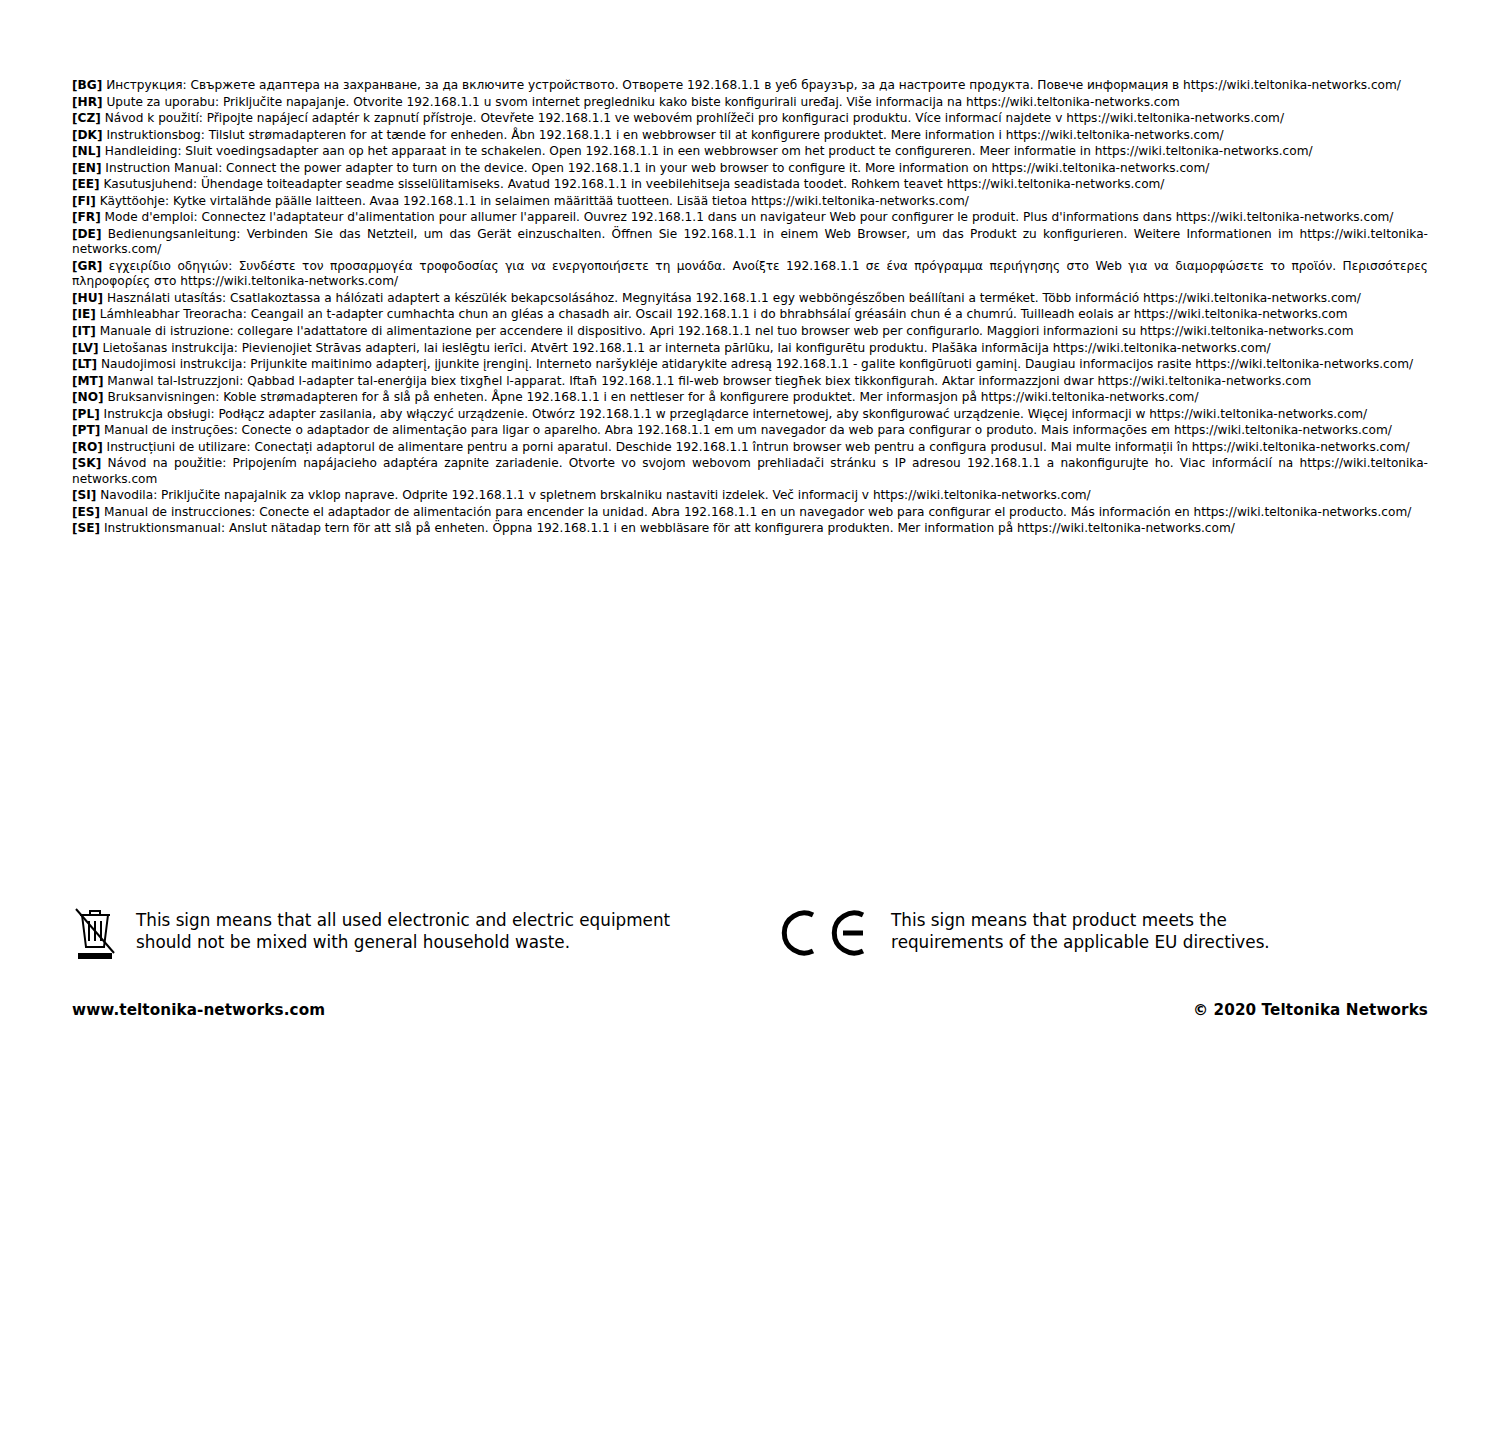[BG] Инструкция: Свържете адаптера на захранване, за да включите устройството. Отворете 192.168.1.1 в уеб браузър, за да настроите продукта. Повече информация в https://wiki.teltonika-networks.com/
[HR] Upute za uporabu: Priključite napajanje. Otvorite 192.168.1.1 u svom internet pregledniku kako biste konfigurirali uređaj. Više informacija na https://wiki.teltonika-networks.com
[CZ] Návod k použití: Připojte napájecí adaptér k zapnutí přístroje. Otevřete 192.168.1.1 ve webovém prohlížeči pro konfiguraci produktu. Více informací najdete v https://wiki.teltonika-networks.com/
[DK] Instruktionsbog: Tilslut strømadapteren for at tænde for enheden. Åbn 192.168.1.1 i en webbrowser til at konfigurere produktet. Mere information i https://wiki.teltonika-networks.com/
[NL] Handleiding: Sluit voedingsadapter aan op het apparaat in te schakelen. Open 192.168.1.1 in een webbrowser om het product te configureren. Meer informatie in https://wiki.teltonika-networks.com/
[EN] Instruction Manual: Connect the power adapter to turn on the device. Open 192.168.1.1 in your web browser to configure it. More information on https://wiki.teltonika-networks.com/
[EE] Kasutusjuhend: Ühendage toiteadapter seadme sisselülitamiseks. Avatud 192.168.1.1 in veebilehitseja seadistada toodet. Rohkem teavet https://wiki.teltonika-networks.com/
[FI] Käyttöohje: Kytke virtalähde päälle laitteen. Avaa 192.168.1.1 in selaimen määrittää tuotteen. Lisää tietoa https://wiki.teltonika-networks.com/
[FR] Mode d'emploi: Connectez l'adaptateur d'alimentation pour allumer l'appareil. Ouvrez 192.168.1.1 dans un navigateur Web pour configurer le produit. Plus d'informations dans https://wiki.teltonika-networks.com/
[DE] Bedienungsanleitung: Verbinden Sie das Netzteil, um das Gerät einzuschalten. Öffnen Sie 192.168.1.1 in einem Web Browser, um das Produkt zu konfigurieren. Weitere Informationen im https://wiki.teltonika-networks.com/
[GR] εγχειρίδιο οδηγιών: Συνδέστε τον προσαρμογέα τροφοδοσίας για να ενεργοποιήσετε τη μονάδα. Ανοίξτε 192.168.1.1 σε ένα πρόγραμμα περιήγησης στο Web για να διαμορφώσετε το προϊόν. Περισσότερες πληροφορίες στο https://wiki.teltonika-networks.com/
[HU] Használati utasítás: Csatlakoztassa a hálózati adaptert a készülék bekapcsolásához. Megnyitása 192.168.1.1 egy webböngészőben beállítani a terméket. Több információ https://wiki.teltonika-networks.com/
[IE] Lámhleabhar Treoracha: Ceangail an t-adapter cumhachta chun an gléas a chasadh air. Oscail 192.168.1.1 i do bhrabhsálaí gréasáin chun é a chumrú. Tuilleadh eolais ar https://wiki.teltonika-networks.com
[IT] Manuale di istruzione: collegare l'adattatore di alimentazione per accendere il dispositivo. Apri 192.168.1.1 nel tuo browser web per configurarlo. Maggiori informazioni su https://wiki.teltonika-networks.com
[LV] Lietošanas instrukcija: Pievienojiet Strāvas adapteri, lai ieslēgtu ierīci. Atvērt 192.168.1.1 ar interneta pārlūku, lai konfigurētu produktu. Plašāka informācija https://wiki.teltonika-networks.com/
[LT] Naudojimosi instrukcija: Prijunkite maitinimo adapterį, įjunkite įrenginį. Interneto naršyklėje atidarykite adresą 192.168.1.1 - galite konfigūruoti gaminį. Daugiau informacijos rasite https://wiki.teltonika-networks.com/
[MT] Manwal tal-Istruzzjoni: Qabbad l-adapter tal-enerġija biex tixgħel l-apparat. Iftaħ 192.168.1.1 fil-web browser tiegħek biex tikkonfigurah. Aktar informazzjoni dwar https://wiki.teltonika-networks.com
[NO] Bruksanvisningen: Koble strømadapteren for å slå på enheten. Åpne 192.168.1.1 i en nettleser for å konfigurere produktet. Mer informasjon på https://wiki.teltonika-networks.com/
[PL] Instrukcja obsługi: Podłącz adapter zasilania, aby włączyć urządzenie. Otwórz 192.168.1.1 w przeglądarce internetowej, aby skonfigurować urządzenie. Więcej informacji w https://wiki.teltonika-networks.com/
[PT] Manual de instruções: Conecte o adaptador de alimentação para ligar o aparelho. Abra 192.168.1.1 em um navegador da web para configurar o produto. Mais informações em https://wiki.teltonika-networks.com/
[RO] Instrucțiuni de utilizare: Conectați adaptorul de alimentare pentru a porni aparatul. Deschide 192.168.1.1 întrun browser web pentru a configura produsul. Mai multe informații în https://wiki.teltonika-networks.com/
[SK] Návod na použitie: Pripojením napájacieho adaptéra zapnite zariadenie. Otvorte vo svojom webovom prehliadači stránku s IP adresou 192.168.1.1 a nakonfigurujte ho. Viac informácií na https://wiki.teltonika-networks.com
[SI] Navodila: Priključite napajalnik za vklop naprave. Odprite 192.168.1.1 v spletnem brskalniku nastaviti izdelek. Več informacij v https://wiki.teltonika-networks.com/
[ES] Manual de instrucciones: Conecte el adaptador de alimentación para encender la unidad. Abra 192.168.1.1 en un navegador web para configurar el producto. Más información en https://wiki.teltonika-networks.com/
[SE] Instruktionsmanual: Anslut nätadap tern för att slå på enheten. Öppna 192.168.1.1 i en webbläsare för att konfigurera produkten. Mer information på https://wiki.teltonika-networks.com/
This sign means that all used electronic and electric equipment
should not be mixed with general household waste.
This sign means that product meets the
requirements of the applicable EU directives.
www.teltonika-networks.com
© 2020 Teltonika Networks